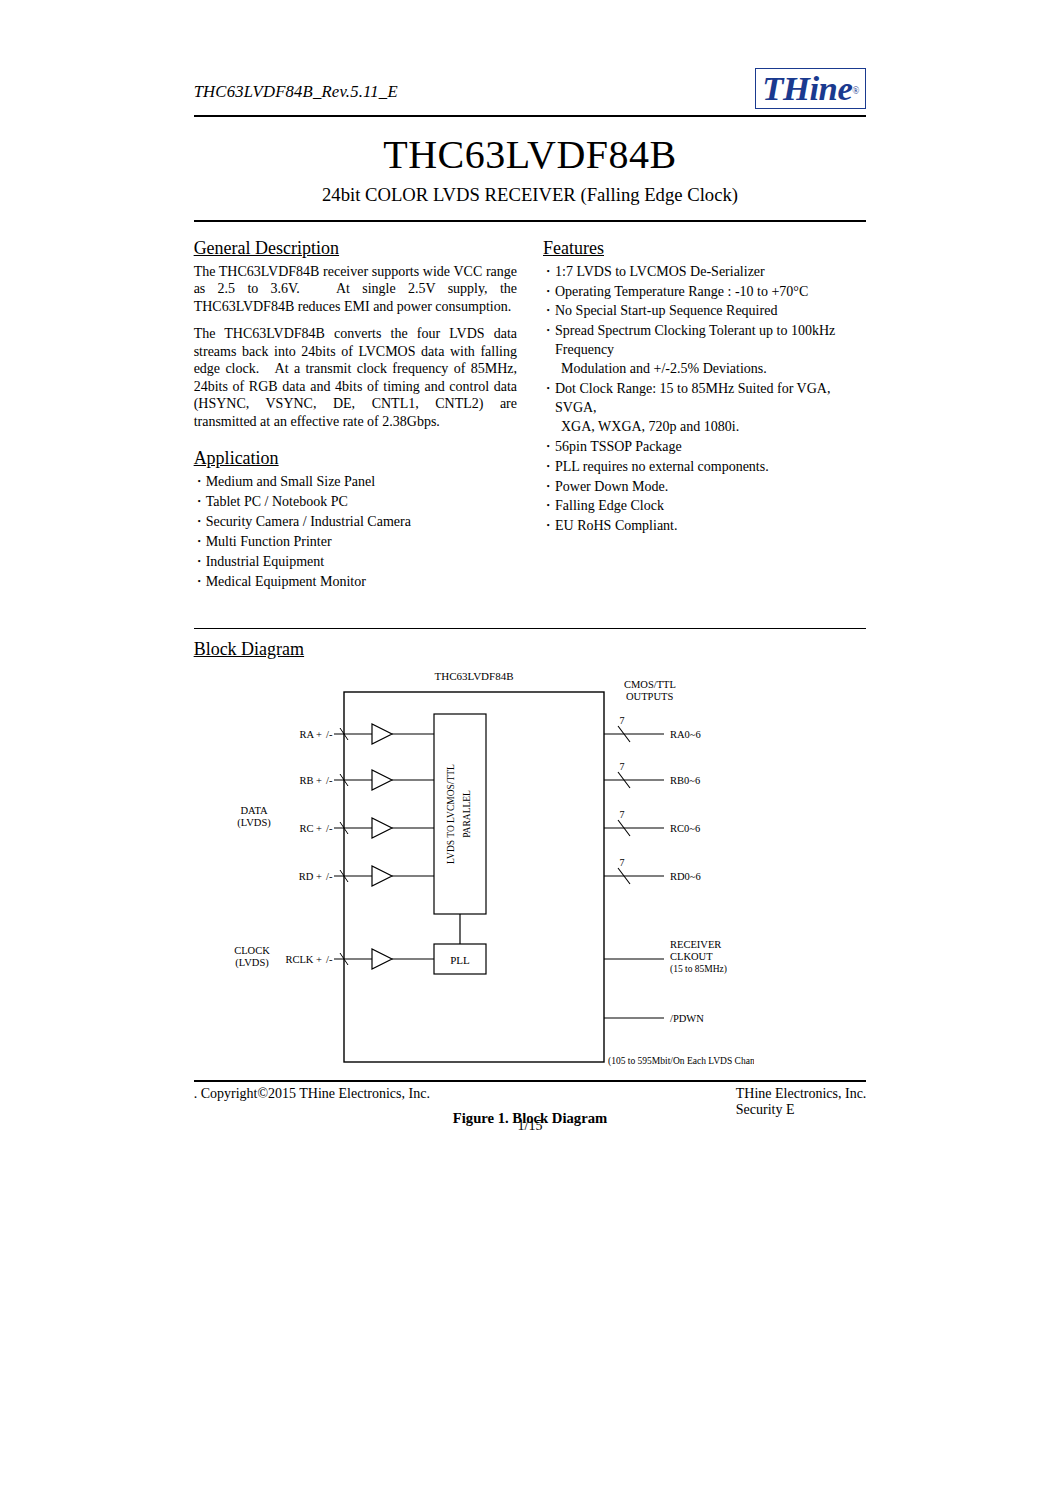THC63LVDF84B_Rev.5.11_E
THine®
THC63LVDF84B
24bit COLOR LVDS RECEIVER (Falling Edge Clock)
General Description
The THC63LVDF84B receiver supports wide VCC range as 2.5 to 3.6V. At single 2.5V supply, the THC63LVDF84B reduces EMI and power consumption.
The THC63LVDF84B converts the four LVDS data streams back into 24bits of LVCMOS data with falling edge clock. At a transmit clock frequency of 85MHz, 24bits of RGB data and 4bits of timing and control data (HSYNC, VSYNC, DE, CNTL1, CNTL2) are transmitted at an effective rate of 2.38Gbps.
Application
Medium and Small Size Panel
Tablet PC / Notebook PC
Security Camera / Industrial Camera
Multi Function Printer
Industrial Equipment
Medical Equipment Monitor
Features
1:7 LVDS to LVCMOS De-Serializer
Operating Temperature Range : -10 to +70°C
No Special Start-up Sequence Required
Spread Spectrum Clocking Tolerant up to 100kHz FrequencyModulation and +/-2.5% Deviations.
Dot Clock Range: 15 to 85MHz Suited for VGA, SVGA,XGA, WXGA, 720p and 1080i.
56pin TSSOP Package
PLL requires no external components.
Power Down Mode.
Falling Edge Clock
EU RoHS Compliant.
Block Diagram
THC63LVDF84B LVDS TO LVCMOS/TTL PARALLEL PLL DATA (LVDS) CLOCK (LVDS) RA + /- RB + /- RC + /- RD + /- RCLK + /- CMOS/TTL OUTPUTS 7 RA0~6 7 RB0~6 7 RC0~6 7 RD0~6 RECEIVER CLKOUT (15 to 85MHz) /PDWN (105 to 595Mbit/On Each LVDS Channel)
Figure 1. Block Diagram
. Copyright©2015 THine Electronics, Inc.
THine Electronics, Inc.
Security E
1/15